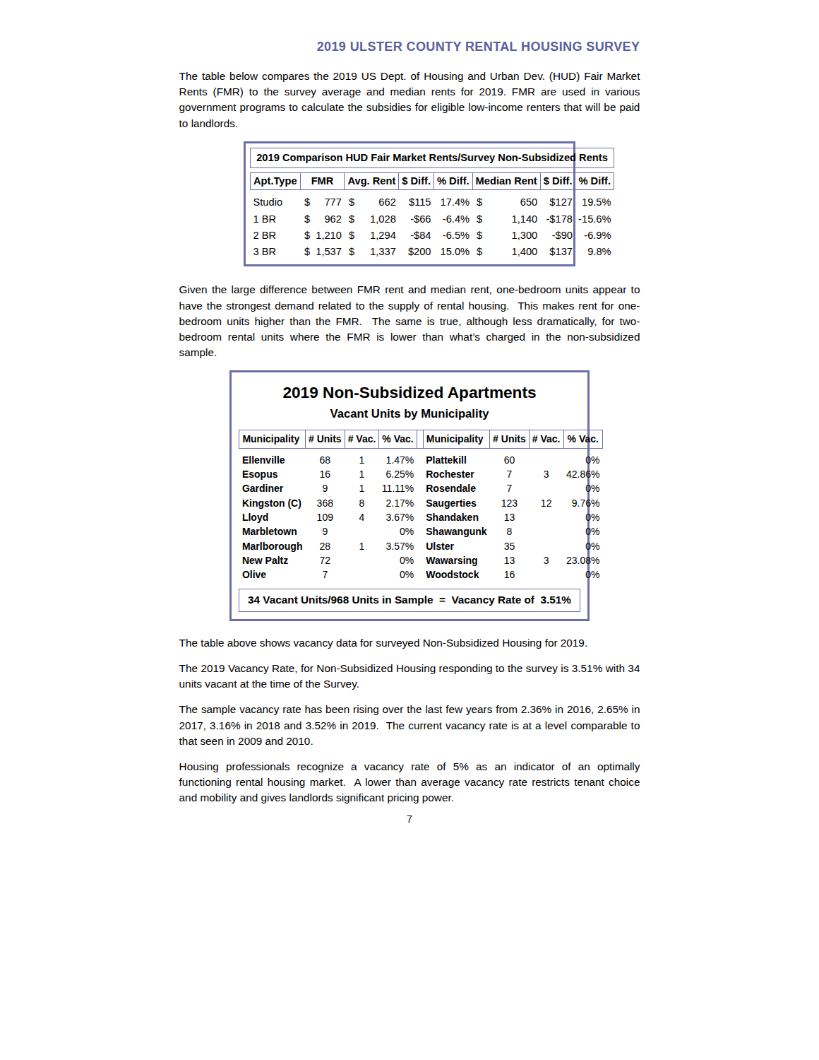2019 ULSTER COUNTY RENTAL HOUSING SURVEY
The table below compares the 2019 US Dept. of Housing and Urban Dev. (HUD) Fair Market Rents (FMR) to the survey average and median rents for 2019. FMR are used in various government programs to calculate the subsidies for eligible low-income renters that will be paid to landlords.
2019 Comparison HUD Fair Market Rents/Survey Non-Subsidized Rents
| Apt.Type | FMR | Avg. Rent | $ Diff. | % Diff. | Median Rent | $ Diff. | % Diff. |
| --- | --- | --- | --- | --- | --- | --- | --- |
| Studio | $ | 777 | $ | 662 | $115 | 17.4% | $ | 650 | $127 | 19.5% |
| 1 BR | $ | 962 | $ | 1,028 | -$66 | -6.4% | $ | 1,140 | -$178 | -15.6% |
| 2 BR | $ | 1,210 | $ | 1,294 | -$84 | -6.5% | $ | 1,300 | -$90 | -6.9% |
| 3 BR | $ | 1,537 | $ | 1,337 | $200 | 15.0% | $ | 1,400 | $137 | 9.8% |
Given the large difference between FMR rent and median rent, one-bedroom units appear to have the strongest demand related to the supply of rental housing. This makes rent for one-bedroom units higher than the FMR. The same is true, although less dramatically, for two-bedroom rental units where the FMR is lower than what’s charged in the non-subsidized sample.
2019 Non-Subsidized Apartments
Vacant Units by Municipality
| Municipality | # Units | # Vac. | % Vac. | | Municipality | # Units | # Vac. | % Vac. |
| --- | --- | --- | --- | --- | --- | --- | --- | --- |
| Ellenville | 68 | 1 | 1.47% | | Plattekill | 60 | | 0% |
| Esopus | 16 | 1 | 6.25% | | Rochester | 7 | 3 | 42.86% |
| Gardiner | 9 | 1 | 11.11% | | Rosendale | 7 | | 0% |
| Kingston (C) | 368 | 8 | 2.17% | | Saugerties | 123 | 12 | 9.76% |
| Lloyd | 109 | 4 | 3.67% | | Shandaken | 13 | | 0% |
| Marbletown | 9 | | 0% | | Shawangunk | 8 | | 0% |
| Marlborough | 28 | 1 | 3.57% | | Ulster | 35 | | 0% |
| New Paltz | 72 | | 0% | | Wawarsing | 13 | 3 | 23.08% |
| Olive | 7 | | 0% | | Woodstock | 16 | | 0% |
34 Vacant Units/968 Units in Sample = Vacancy Rate of 3.51%
The table above shows vacancy data for surveyed Non-Subsidized Housing for 2019.
The 2019 Vacancy Rate, for Non-Subsidized Housing responding to the survey is 3.51% with 34 units vacant at the time of the Survey.
The sample vacancy rate has been rising over the last few years from 2.36% in 2016, 2.65% in 2017, 3.16% in 2018 and 3.52% in 2019. The current vacancy rate is at a level comparable to that seen in 2009 and 2010.
Housing professionals recognize a vacancy rate of 5% as an indicator of an optimally functioning rental housing market. A lower than average vacancy rate restricts tenant choice and mobility and gives landlords significant pricing power.
7